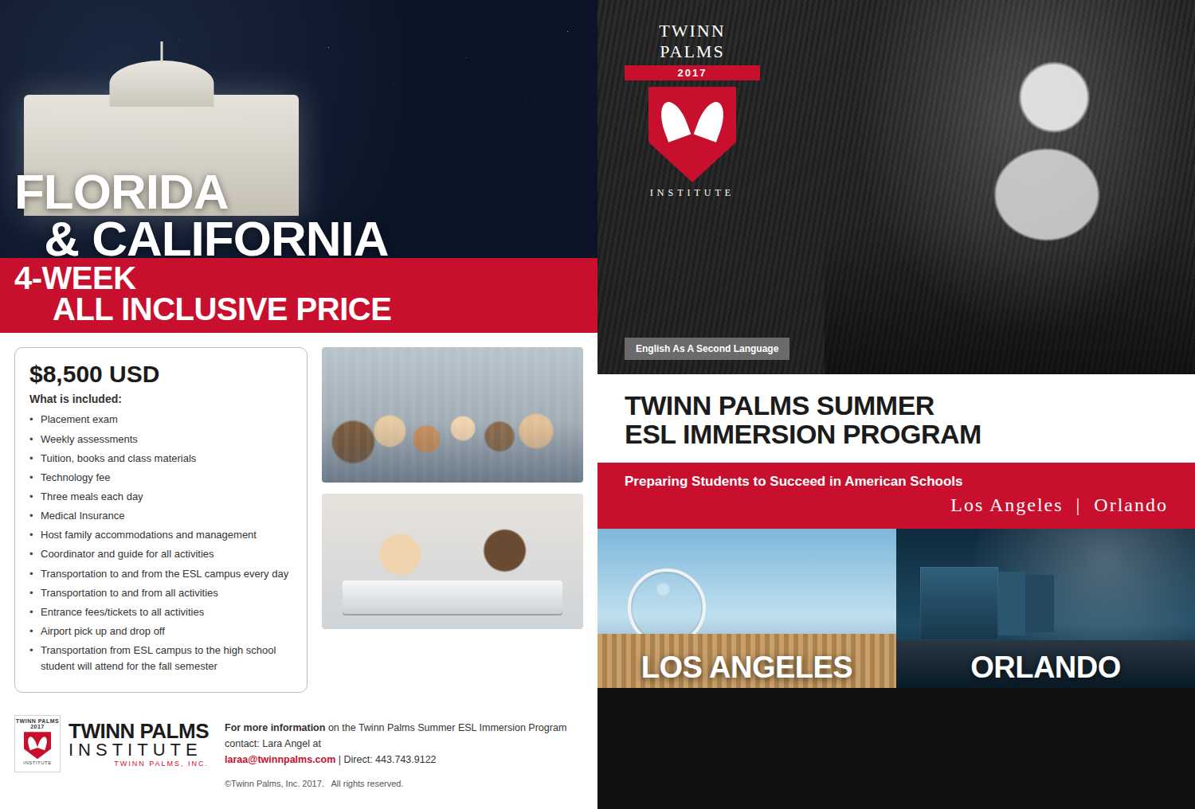FLORIDA& CALIFORNIA
4-WEEKALL INCLUSIVE PRICE
$8,500 USD
What is included:
Placement exam
Weekly assessments
Tuition, books and class materials
Technology fee
Three meals each day
Medical Insurance
Host family accommodations and management
Coordinator and guide for all activities
Transportation to and from the ESL campus every day
Transportation to and from all activities
Entrance fees/tickets to all activities
Airport pick up and drop off
Transportation from ESL campus to the high school student will attend for the fall semester
TWINN PALMS
2017 INSTITUTE
TWINN PALMS
INSTITUTE
TWINN PALMS, INC.
For more information on the Twinn Palms Summer ESL Immersion Program contact: Lara Angel at
laraa@twinnpalms.com | Direct: 443.743.9122
©Twinn Palms, Inc. 2017. All rights reserved.
TWINN PALMS
2017
INSTITUTE
English As A Second Language
TWINN PALMS SUMMER
ESL IMMERSION PROGRAM
Preparing Students to Succeed in American Schools
Los Angeles | Orlando
LOS ANGELES
ORLANDO